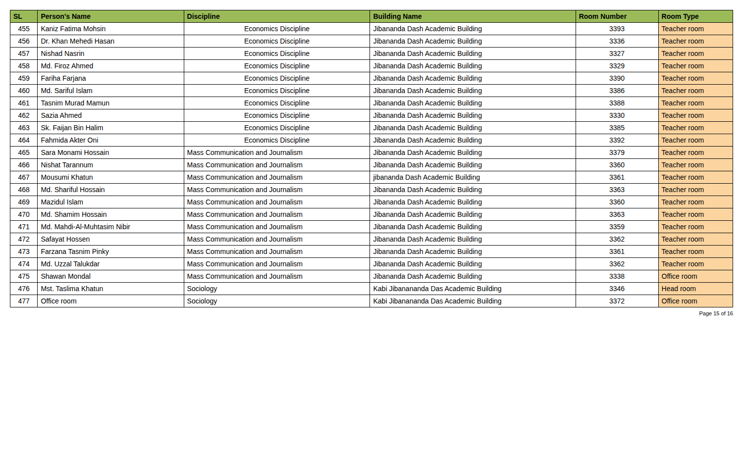Page 15 of 16
| SL | Person's Name | Discipline | Building Name | Room Number | Room Type |
| --- | --- | --- | --- | --- | --- |
| 455 | Kaniz Fatima Mohsin | Economics Discipline | Jibananda Dash Academic Building | 3393 | Teacher room |
| 456 | Dr. Khan Mehedi Hasan | Economics Discipline | Jibananda Dash Academic Building | 3336 | Teacher room |
| 457 | Nishad Nasrin | Economics Discipline | Jibananda Dash Academic Building | 3327 | Teacher room |
| 458 | Md. Firoz Ahmed | Economics Discipline | Jibananda Dash Academic Building | 3329 | Teacher room |
| 459 | Fariha Farjana | Economics Discipline | Jibananda Dash Academic Building | 3390 | Teacher room |
| 460 | Md. Sariful Islam | Economics Discipline | Jibananda Dash Academic Building | 3386 | Teacher room |
| 461 | Tasnim Murad Mamun | Economics Discipline | Jibananda Dash Academic Building | 3388 | Teacher room |
| 462 | Sazia Ahmed | Economics Discipline | Jibananda Dash Academic Building | 3330 | Teacher room |
| 463 | Sk. Faijan Bin Halim | Economics Discipline | Jibananda Dash Academic Building | 3385 | Teacher room |
| 464 | Fahmida Akter Oni | Economics Discipline | Jibananda Dash Academic Building | 3392 | Teacher room |
| 465 | Sara Monami Hossain | Mass Communication and Journalism | Jibananda Dash Academic Building | 3379 | Teacher room |
| 466 | Nishat Tarannum | Mass Communication and Journalism | Jibananda Dash Academic Building | 3360 | Teacher room |
| 467 | Mousumi Khatun | Mass Communication and Journalism | jibananda Dash Academic Building | 3361 | Teacher room |
| 468 | Md. Shariful Hossain | Mass Communication and Journalism | Jibananda Dash Academic Building | 3363 | Teacher room |
| 469 | Mazidul Islam | Mass Communication and Journalism | Jibananda Dash Academic Building | 3360 | Teacher room |
| 470 | Md. Shamim Hossain | Mass Communication and Journalism | Jibananda Dash Academic Building | 3363 | Teacher room |
| 471 | Md. Mahdi-Al-Muhtasim Nibir | Mass Communication and Journalism | Jibananda Dash Academic Building | 3359 | Teacher room |
| 472 | Safayat Hossen | Mass Communication and Journalism | Jibananda Dash Academic Building | 3362 | Teacher room |
| 473 | Farzana Tasnim Pinky | Mass Communication and Journalism | Jibananda Dash Academic Building | 3361 | Teacher room |
| 474 | Md. Uzzal Talukdar | Mass Communication and Journalism | Jibananda Dash Academic Building | 3362 | Teacher room |
| 475 | Shawan Mondal | Mass Communication and Journalism | Jibananda Dash Academic Building | 3338 | Office room |
| 476 | Mst. Taslima Khatun | Sociology | Kabi Jibanananda Das Academic Building | 3346 | Head room |
| 477 | Office room | Sociology | Kabi Jibanananda Das Academic Building | 3372 | Office room |